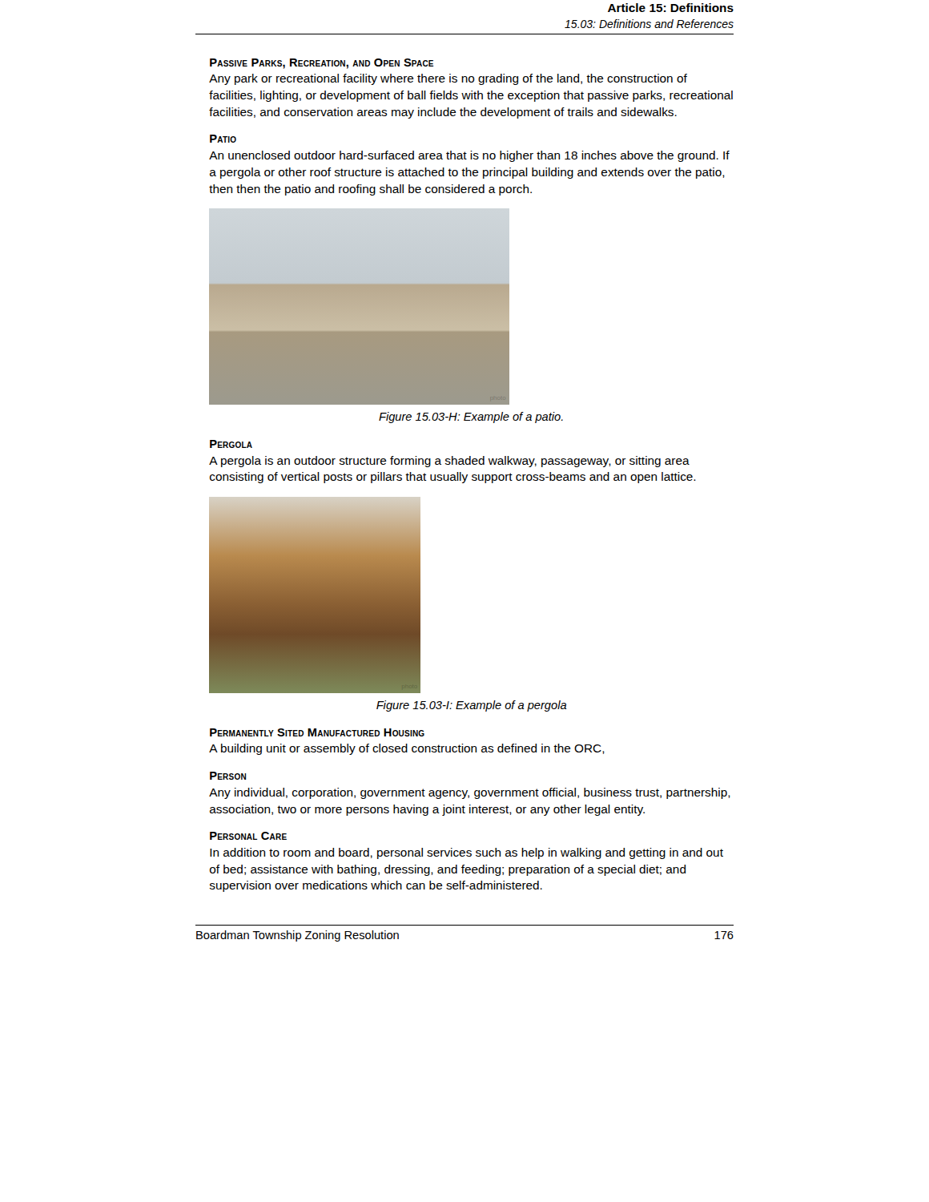Article 15: Definitions
15.03: Definitions and References
Passive Parks, Recreation, and Open Space
Any park or recreational facility where there is no grading of the land, the construction of facilities, lighting, or development of ball fields with the exception that passive parks, recreational facilities, and conservation areas may include the development of trails and sidewalks.
Patio
An unenclosed outdoor hard-surfaced area that is no higher than 18 inches above the ground. If a pergola or other roof structure is attached to the principal building and extends over the patio, then then the patio and roofing shall be considered a porch.
photo
Figure 15.03-H: Example of a patio.
Pergola
A pergola is an outdoor structure forming a shaded walkway, passageway, or sitting area consisting of vertical posts or pillars that usually support cross-beams and an open lattice.
photo
Figure 15.03-I: Example of a pergola
Permanently Sited Manufactured Housing
A building unit or assembly of closed construction as defined in the ORC,
Person
Any individual, corporation, government agency, government official, business trust, partnership, association, two or more persons having a joint interest, or any other legal entity.
Personal Care
In addition to room and board, personal services such as help in walking and getting in and out of bed; assistance with bathing, dressing, and feeding; preparation of a special diet; and supervision over medications which can be self-administered.
Boardman Township Zoning Resolution
176